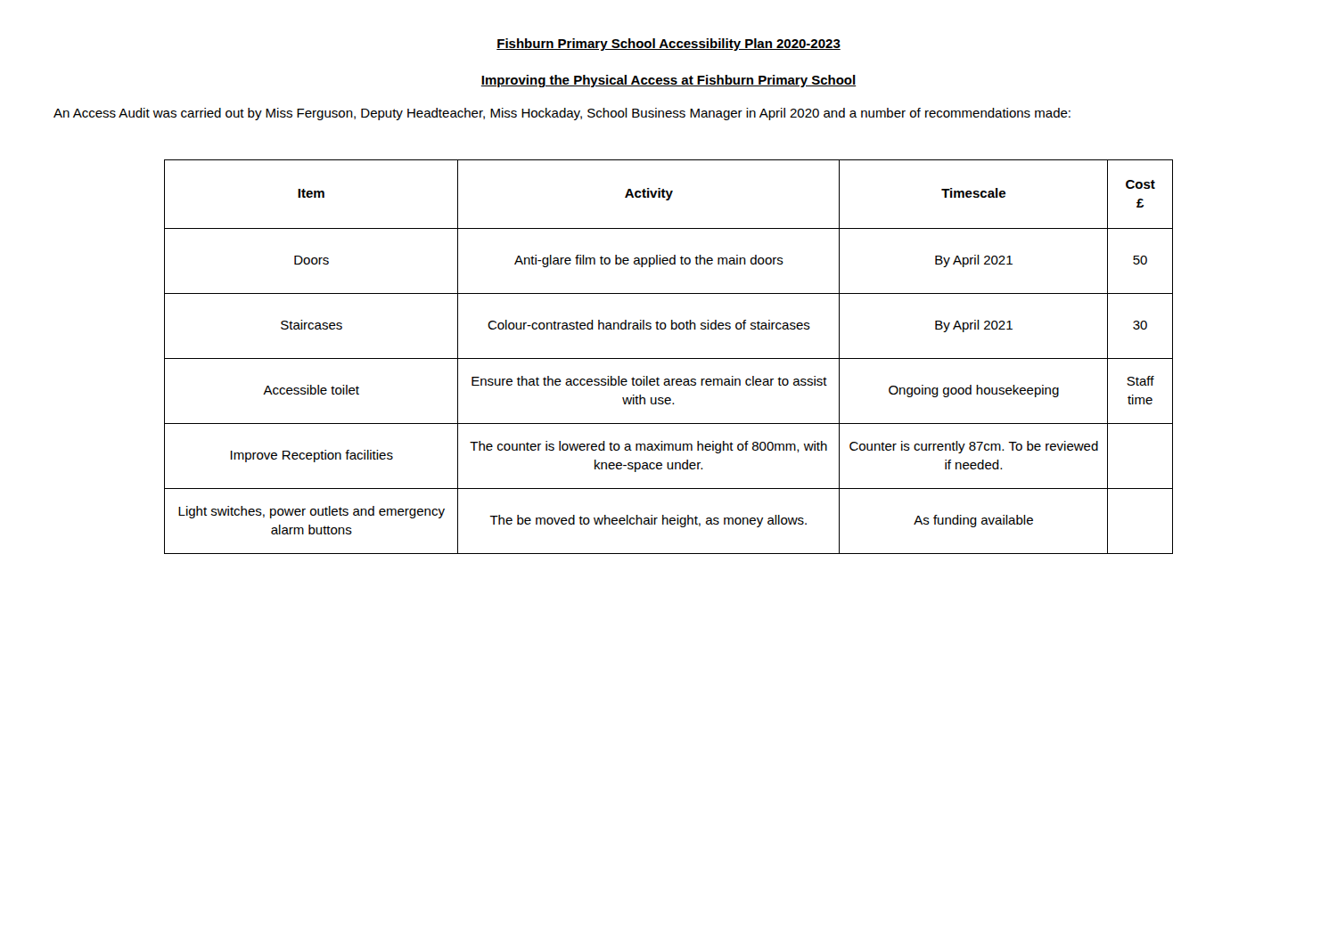Fishburn Primary School Accessibility Plan 2020-2023
Improving the Physical Access at Fishburn Primary School
An Access Audit was carried out by Miss Ferguson, Deputy Headteacher, Miss Hockaday, School Business Manager in April 2020 and a number of recommendations made:
| Item | Activity | Timescale | Cost £ |
| --- | --- | --- | --- |
| Doors | Anti-glare film to be applied to the main doors | By April 2021 | 50 |
| Staircases | Colour-contrasted handrails to both sides of staircases | By April 2021 | 30 |
| Accessible toilet | Ensure that the accessible toilet areas remain clear to assist with use. | Ongoing good housekeeping | Staff time |
| Improve Reception facilities | The counter is lowered to a maximum height of 800mm, with knee-space under. | Counter is currently 87cm. To be reviewed if needed. | |
| Light switches, power outlets and emergency alarm buttons | The be moved to wheelchair height, as money allows. | As funding available | |